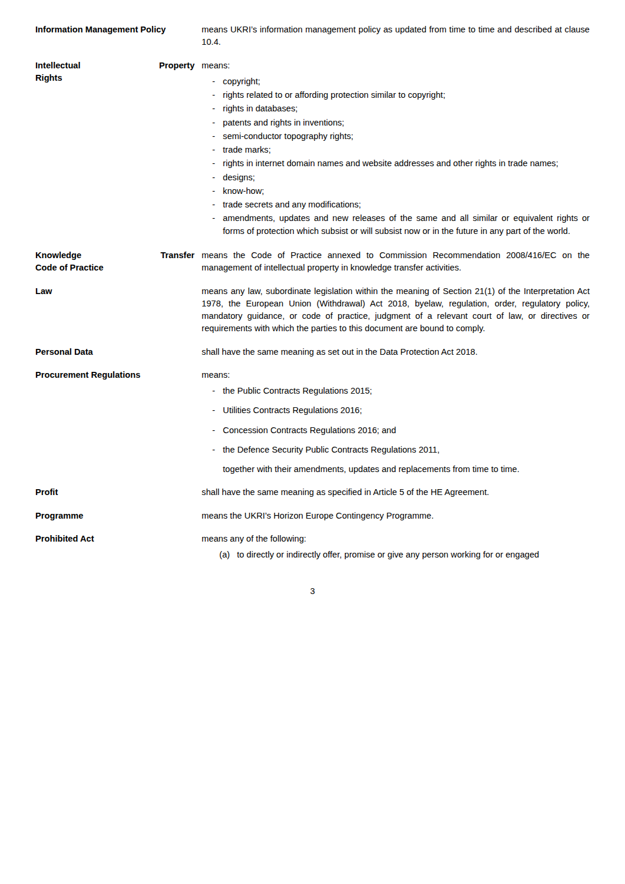Information Management Policy
means UKRI’s information management policy as updated from time to time and described at clause 10.4.
Intellectual Property Rights
means:
copyright;
rights related to or affording protection similar to copyright;
rights in databases;
patents and rights in inventions;
semi-conductor topography rights;
trade marks;
rights in internet domain names and website addresses and other rights in trade names;
designs;
know-how;
trade secrets and any modifications;
amendments, updates and new releases of the same and all similar or equivalent rights or forms of protection which subsist or will subsist now or in the future in any part of the world.
Knowledge Transfer Code of Practice
means the Code of Practice annexed to Commission Recommendation 2008/416/EC on the management of intellectual property in knowledge transfer activities.
Law
means any law, subordinate legislation within the meaning of Section 21(1) of the Interpretation Act 1978, the European Union (Withdrawal) Act 2018, byelaw, regulation, order, regulatory policy, mandatory guidance, or code of practice, judgment of a relevant court of law, or directives or requirements with which the parties to this document are bound to comply.
Personal Data
shall have the same meaning as set out in the Data Protection Act 2018.
Procurement Regulations
means:
the Public Contracts Regulations 2015;
Utilities Contracts Regulations 2016;
Concession Contracts Regulations 2016; and
the Defence Security Public Contracts Regulations 2011,
together with their amendments, updates and replacements from time to time.
Profit
shall have the same meaning as specified in Article 5 of the HE Agreement.
Programme
means the UKRI’s Horizon Europe Contingency Programme.
Prohibited Act
means any of the following:
(a)
to directly or indirectly offer, promise or give any person working for or engaged
3